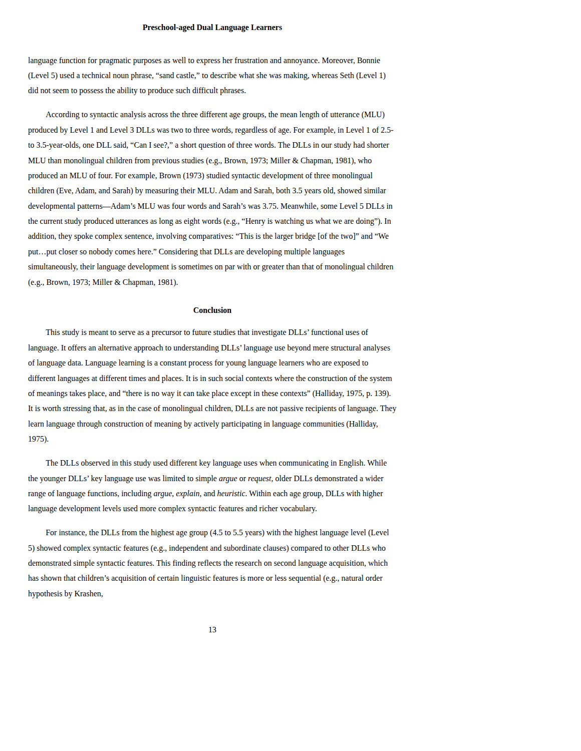Preschool-aged Dual Language Learners
language function for pragmatic purposes as well to express her frustration and annoyance. Moreover, Bonnie (Level 5) used a technical noun phrase, “sand castle,” to describe what she was making, whereas Seth (Level 1) did not seem to possess the ability to produce such difficult phrases.
According to syntactic analysis across the three different age groups, the mean length of utterance (MLU) produced by Level 1 and Level 3 DLLs was two to three words, regardless of age. For example, in Level 1 of 2.5- to 3.5-year-olds, one DLL said, “Can I see?,” a short question of three words. The DLLs in our study had shorter MLU than monolingual children from previous studies (e.g., Brown, 1973; Miller & Chapman, 1981), who produced an MLU of four. For example, Brown (1973) studied syntactic development of three monolingual children (Eve, Adam, and Sarah) by measuring their MLU. Adam and Sarah, both 3.5 years old, showed similar developmental patterns—Adam’s MLU was four words and Sarah’s was 3.75. Meanwhile, some Level 5 DLLs in the current study produced utterances as long as eight words (e.g., “Henry is watching us what we are doing”). In addition, they spoke complex sentence, involving comparatives: “This is the larger bridge [of the two]” and “We put…put closer so nobody comes here.” Considering that DLLs are developing multiple languages simultaneously, their language development is sometimes on par with or greater than that of monolingual children (e.g., Brown, 1973; Miller & Chapman, 1981).
Conclusion
This study is meant to serve as a precursor to future studies that investigate DLLs’ functional uses of language. It offers an alternative approach to understanding DLLs’ language use beyond mere structural analyses of language data. Language learning is a constant process for young language learners who are exposed to different languages at different times and places. It is in such social contexts where the construction of the system of meanings takes place, and “there is no way it can take place except in these contexts” (Halliday, 1975, p. 139). It is worth stressing that, as in the case of monolingual children, DLLs are not passive recipients of language. They learn language through construction of meaning by actively participating in language communities (Halliday, 1975).
The DLLs observed in this study used different key language uses when communicating in English. While the younger DLLs’ key language use was limited to simple argue or request, older DLLs demonstrated a wider range of language functions, including argue, explain, and heuristic. Within each age group, DLLs with higher language development levels used more complex syntactic features and richer vocabulary.
For instance, the DLLs from the highest age group (4.5 to 5.5 years) with the highest language level (Level 5) showed complex syntactic features (e.g., independent and subordinate clauses) compared to other DLLs who demonstrated simple syntactic features. This finding reflects the research on second language acquisition, which has shown that children’s acquisition of certain linguistic features is more or less sequential (e.g., natural order hypothesis by Krashen,
13